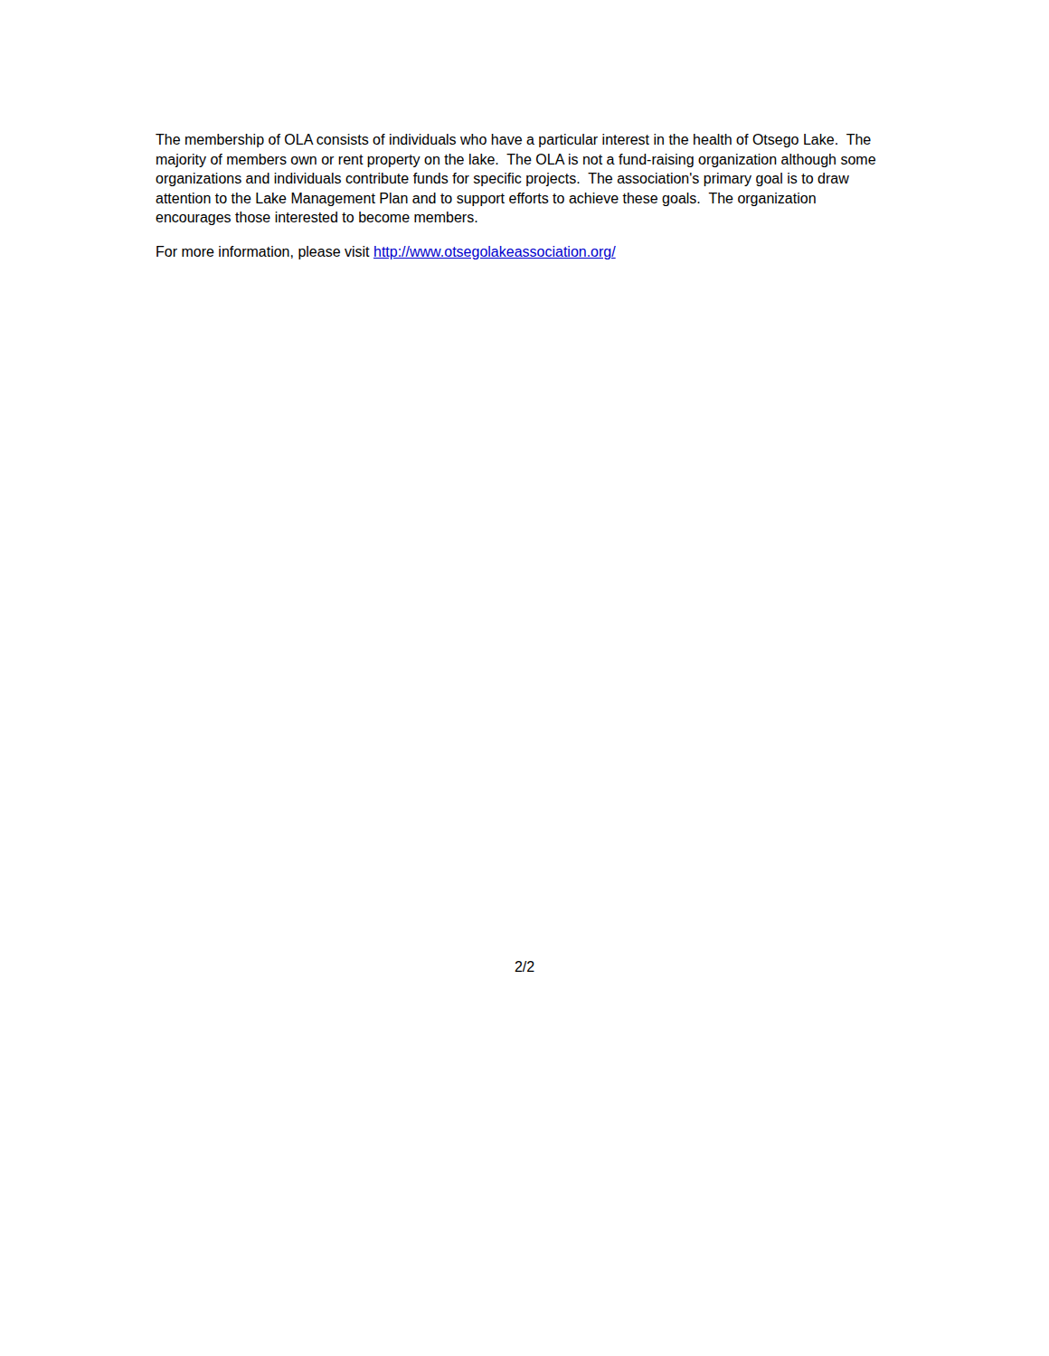The membership of OLA consists of individuals who have a particular interest in the health of Otsego Lake. The majority of members own or rent property on the lake. The OLA is not a fund-raising organization although some organizations and individuals contribute funds for specific projects. The association's primary goal is to draw attention to the Lake Management Plan and to support efforts to achieve these goals. The organization encourages those interested to become members.
For more information, please visit http://www.otsegolakeassociation.org/
2/2